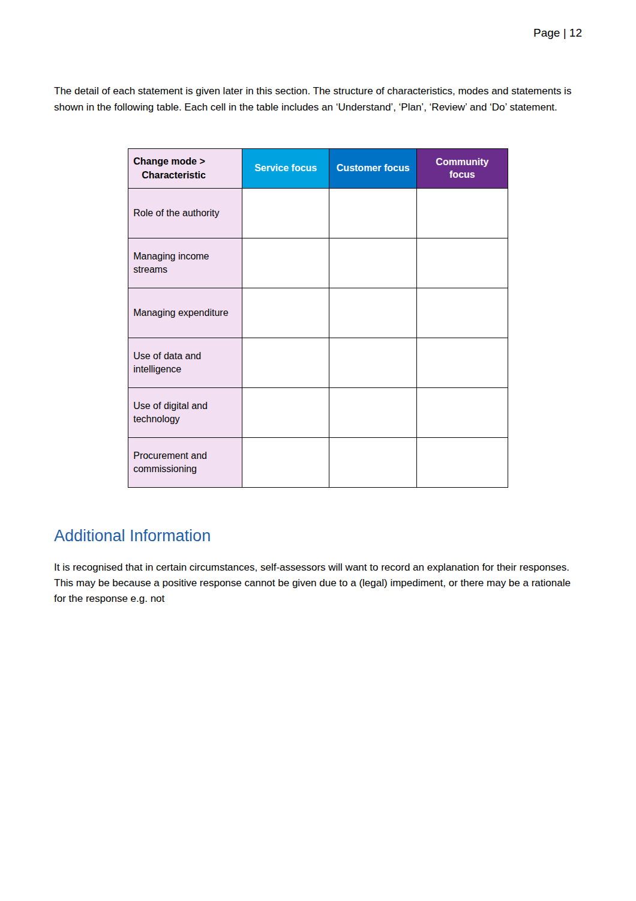Page | 12
The detail of each statement is given later in this section. The structure of characteristics, modes and statements is shown in the following table. Each cell in the table includes an ‘Understand’, ‘Plan’, ‘Review’ and ‘Do’ statement.
| Change mode > Characteristic | Service focus | Customer focus | Community focus |
| --- | --- | --- | --- |
| Role of the authority | | | |
| Managing income streams | | | |
| Managing expenditure | | | |
| Use of data and intelligence | | | |
| Use of digital and technology | | | |
| Procurement and commissioning | | | |
Additional Information
It is recognised that in certain circumstances, self-assessors will want to record an explanation for their responses. This may be because a positive response cannot be given due to a (legal) impediment, or there may be a rationale for the response e.g. not